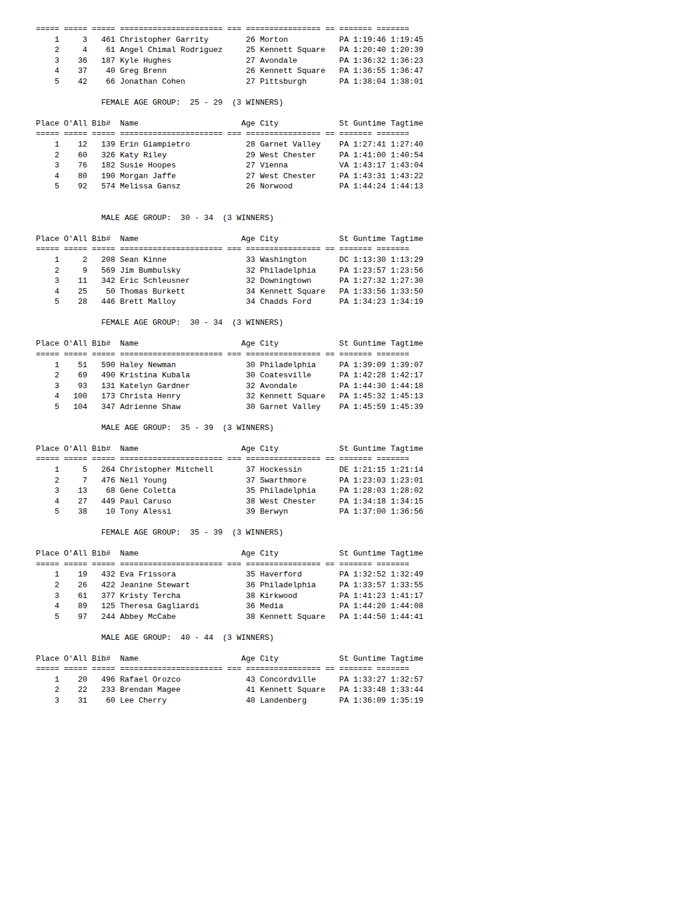===== ===== ===== ====================== === ================ == ======= =======
    1     3   461 Christopher Garrity        26 Morton           PA 1:19:46 1:19:45
    2     4    61 Angel Chimal Rodriguez     25 Kennett Square   PA 1:20:40 1:20:39
    3    36   187 Kyle Hughes                27 Avondale         PA 1:36:32 1:36:23
    4    37    40 Greg Brenn                 26 Kennett Square   PA 1:36:55 1:36:47
    5    42    66 Jonathan Cohen             27 Pittsburgh       PA 1:38:04 1:38:01

              FEMALE AGE GROUP:  25 - 29  (3 WINNERS)

Place O'All Bib#  Name                      Age City             St Guntime Tagtime
===== ===== ===== ====================== === ================ == ======= =======
    1    12   139 Erin Giampietro            28 Garnet Valley    PA 1:27:41 1:27:40
    2    60   326 Katy Riley                 29 West Chester     PA 1:41:00 1:40:54
    3    76   182 Susie Hoopes               27 Vienna           VA 1:43:17 1:43:04
    4    80   190 Morgan Jaffe               27 West Chester     PA 1:43:31 1:43:22
    5    92   574 Melissa Gansz              26 Norwood          PA 1:44:24 1:44:13


              MALE AGE GROUP:  30 - 34  (3 WINNERS)

Place O'All Bib#  Name                      Age City             St Guntime Tagtime
===== ===== ===== ====================== === ================ == ======= =======
    1     2   208 Sean Kinne                 33 Washington       DC 1:13:30 1:13:29
    2     9   569 Jim Bumbulsky              32 Philadelphia     PA 1:23:57 1:23:56
    3    11   342 Eric Schleusner            32 Downingtown      PA 1:27:32 1:27:30
    4    25    50 Thomas Burkett             34 Kennett Square   PA 1:33:56 1:33:50
    5    28   446 Brett Malloy               34 Chadds Ford      PA 1:34:23 1:34:19

              FEMALE AGE GROUP:  30 - 34  (3 WINNERS)

Place O'All Bib#  Name                      Age City             St Guntime Tagtime
===== ===== ===== ====================== === ================ == ======= =======
    1    51   590 Haley Newman               30 Philadelphia     PA 1:39:09 1:39:07
    2    69   490 Kristina Kubala            30 Coatesville      PA 1:42:28 1:42:17
    3    93   131 Katelyn Gardner            32 Avondale         PA 1:44:30 1:44:18
    4   100   173 Christa Henry              32 Kennett Square   PA 1:45:32 1:45:13
    5   104   347 Adrienne Shaw              30 Garnet Valley    PA 1:45:59 1:45:39

              MALE AGE GROUP:  35 - 39  (3 WINNERS)

Place O'All Bib#  Name                      Age City             St Guntime Tagtime
===== ===== ===== ====================== === ================ == ======= =======
    1     5   264 Christopher Mitchell       37 Hockessin        DE 1:21:15 1:21:14
    2     7   476 Neil Young                 37 Swarthmore       PA 1:23:03 1:23:01
    3    13    68 Gene Coletta               35 Philadelphia     PA 1:28:03 1:28:02
    4    27   449 Paul Caruso                38 West Chester     PA 1:34:18 1:34:15
    5    38    10 Tony Alessi                39 Berwyn           PA 1:37:00 1:36:56

              FEMALE AGE GROUP:  35 - 39  (3 WINNERS)

Place O'All Bib#  Name                      Age City             St Guntime Tagtime
===== ===== ===== ====================== === ================ == ======= =======
    1    19   432 Eva Frissora               35 Haverford        PA 1:32:52 1:32:49
    2    26   422 Jeanine Stewart            36 Philadelphia     PA 1:33:57 1:33:55
    3    61   377 Kristy Tercha              38 Kirkwood         PA 1:41:23 1:41:17
    4    89   125 Theresa Gagliardi          36 Media            PA 1:44:20 1:44:08
    5    97   244 Abbey McCabe               38 Kennett Square   PA 1:44:50 1:44:41

              MALE AGE GROUP:  40 - 44  (3 WINNERS)

Place O'All Bib#  Name                      Age City             St Guntime Tagtime
===== ===== ===== ====================== === ================ == ======= =======
    1    20   496 Rafael Orozco              43 Concordville     PA 1:33:27 1:32:57
    2    22   233 Brendan Magee              41 Kennett Square   PA 1:33:48 1:33:44
    3    31    60 Lee Cherry                 40 Landenberg       PA 1:36:09 1:35:19